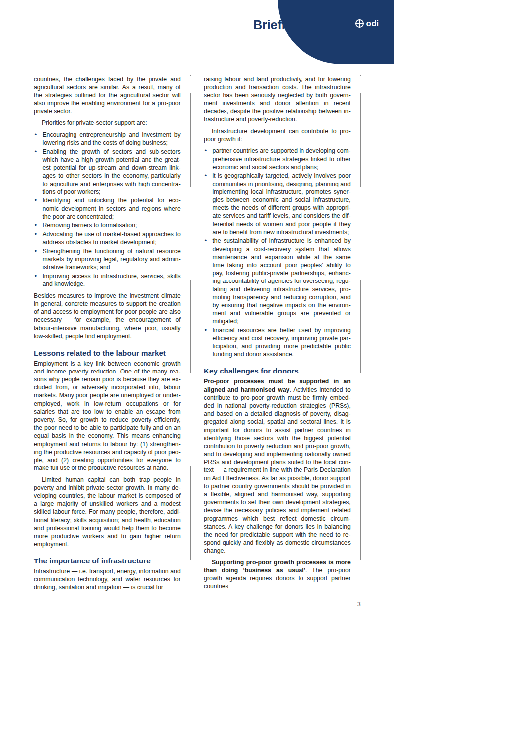Briefing Paper
odi
countries, the challenges faced by the private and agricultural sectors are similar. As a result, many of the strategies outlined for the agricultural sector will also improve the enabling environment for a pro-poor private sector.
Priorities for private-sector support are:
Encouraging entrepreneurship and investment by lowering risks and the costs of doing business;
Enabling the growth of sectors and sub-sectors which have a high growth potential and the greatest potential for up-stream and down-stream linkages to other sectors in the economy, particularly to agriculture and enterprises with high concentrations of poor workers;
Identifying and unlocking the potential for economic development in sectors and regions where the poor are concentrated;
Removing barriers to formalisation;
Advocating the use of market-based approaches to address obstacles to market development;
Strengthening the functioning of natural resource markets by improving legal, regulatory and administrative frameworks; and
Improving access to infrastructure, services, skills and knowledge.
Besides measures to improve the investment climate in general, concrete measures to support the creation of and access to employment for poor people are also necessary – for example, the encouragement of labour-intensive manufacturing, where poor, usually low-skilled, people find employment.
Lessons related to the labour market
Employment is a key link between economic growth and income poverty reduction. One of the many reasons why people remain poor is because they are excluded from, or adversely incorporated into, labour markets. Many poor people are unemployed or underemployed, work in low-return occupations or for salaries that are too low to enable an escape from poverty. So, for growth to reduce poverty efficiently, the poor need to be able to participate fully and on an equal basis in the economy. This means enhancing employment and returns to labour by: (1) strengthening the productive resources and capacity of poor people, and (2) creating opportunities for everyone to make full use of the productive resources at hand.
Limited human capital can both trap people in poverty and inhibit private-sector growth. In many developing countries, the labour market is composed of a large majority of unskilled workers and a modest skilled labour force. For many people, therefore, additional literacy; skills acquisition; and health, education and professional training would help them to become more productive workers and to gain higher return employment.
The importance of infrastructure
Infrastructure — i.e. transport, energy, information and communication technology, and water resources for drinking, sanitation and irrigation — is crucial for
raising labour and land productivity, and for lowering production and transaction costs. The infrastructure sector has been seriously neglected by both government investments and donor attention in recent decades, despite the positive relationship between infrastructure and poverty-reduction.
Infrastructure development can contribute to pro-poor growth if:
partner countries are supported in developing comprehensive infrastructure strategies linked to other economic and social sectors and plans;
it is geographically targeted, actively involves poor communities in prioritising, designing, planning and implementing local infrastructure, promotes synergies between economic and social infrastructure, meets the needs of different groups with appropriate services and tariff levels, and considers the differential needs of women and poor people if they are to benefit from new infrastructural investments;
the sustainability of infrastructure is enhanced by developing a cost-recovery system that allows maintenance and expansion while at the same time taking into account poor peoples’ ability to pay, fostering public-private partnerships, enhancing accountability of agencies for overseeing, regulating and delivering infrastructure services, promoting transparency and reducing corruption, and by ensuring that negative impacts on the environment and vulnerable groups are prevented or mitigated;
financial resources are better used by improving efficiency and cost recovery, improving private participation, and providing more predictable public funding and donor assistance.
Key challenges for donors
Pro-poor processes must be supported in an aligned and harmonised way. Activities intended to contribute to pro-poor growth must be firmly embedded in national poverty-reduction strategies (PRSs), and based on a detailed diagnosis of poverty, disaggregated along social, spatial and sectoral lines. It is important for donors to assist partner countries in identifying those sectors with the biggest potential contribution to poverty reduction and pro-poor growth, and to developing and implementing nationally owned PRSs and development plans suited to the local context — a requirement in line with the Paris Declaration on Aid Effectiveness. As far as possible, donor support to partner country governments should be provided in a flexible, aligned and harmonised way, supporting governments to set their own development strategies, devise the necessary policies and implement related programmes which best reflect domestic circumstances. A key challenge for donors lies in balancing the need for predictable support with the need to respond quickly and flexibly as domestic circumstances change.
Supporting pro-poor growth processes is more than doing ‘business as usual’. The pro-poor growth agenda requires donors to support partner countries
3